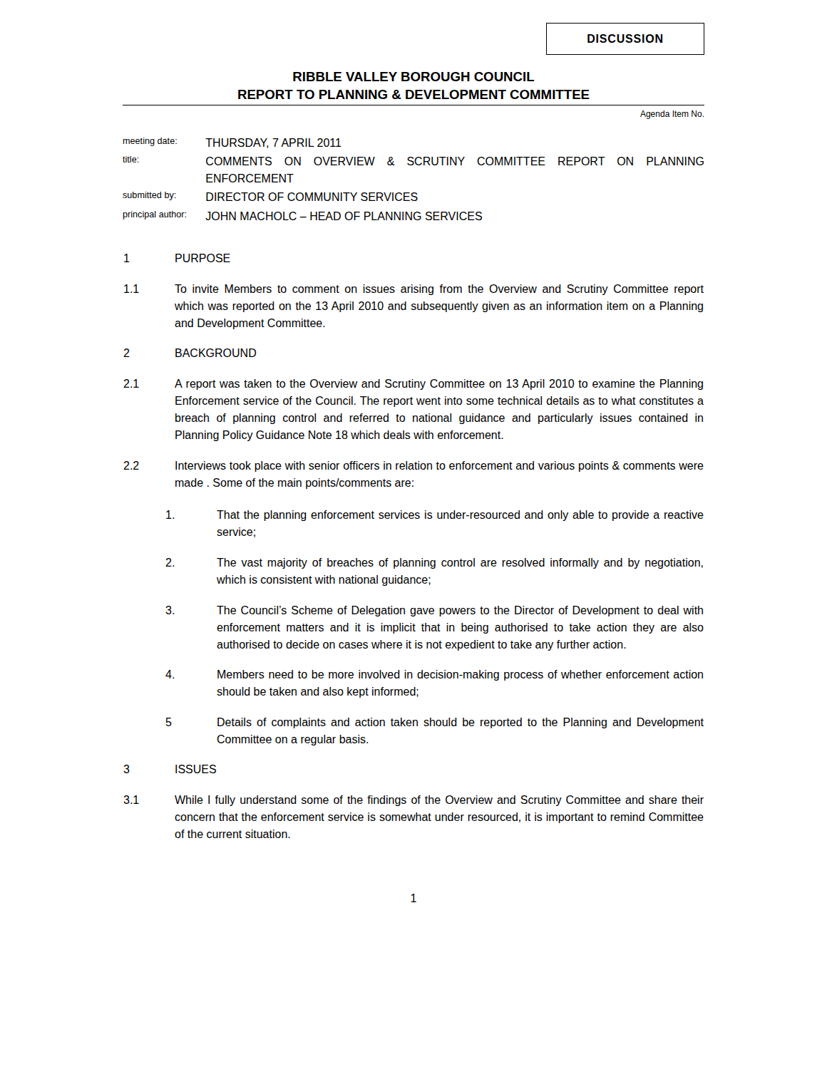DISCUSSION
RIBBLE VALLEY BOROUGH COUNCIL
REPORT TO PLANNING & DEVELOPMENT COMMITTEE
Agenda Item No.
| meeting date: | THURSDAY, 7 APRIL 2011 |
| title: | COMMENTS ON OVERVIEW & SCRUTINY COMMITTEE REPORT ON PLANNING ENFORCEMENT |
| submitted by: | DIRECTOR OF COMMUNITY SERVICES |
| principal author: | JOHN MACHOLC – HEAD OF PLANNING SERVICES |
| 1 | PURPOSE |
| 1.1 | To invite Members to comment on issues arising from the Overview and Scrutiny Committee report which was reported on the 13 April 2010 and subsequently given as an information item on a Planning and Development Committee. |
| 2 | BACKGROUND |
| 2.1 | A report was taken to the Overview and Scrutiny Committee on 13 April 2010 to examine the Planning Enforcement service of the Council. The report went into some technical details as to what constitutes a breach of planning control and referred to national guidance and particularly issues contained in Planning Policy Guidance Note 18 which deals with enforcement. |
| 2.2 | Interviews took place with senior officers in relation to enforcement and various points & comments were made . Some of the main points/comments are: |
| 1. | That the planning enforcement services is under-resourced and only able to provide a reactive service; |
| 2. | The vast majority of breaches of planning control are resolved informally and by negotiation, which is consistent with national guidance; |
| 3. | The Council’s Scheme of Delegation gave powers to the Director of Development to deal with enforcement matters and it is implicit that in being authorised to take action they are also authorised to decide on cases where it is not expedient to take any further action. |
| 4. | Members need to be more involved in decision-making process of whether enforcement action should be taken and also kept informed; |
| 5 | Details of complaints and action taken should be reported to the Planning and Development Committee on a regular basis. |
| 3 | ISSUES |
| 3.1 | While I fully understand some of the findings of the Overview and Scrutiny Committee and share their concern that the enforcement service is somewhat under resourced, it is important to remind Committee of the current situation. |
1